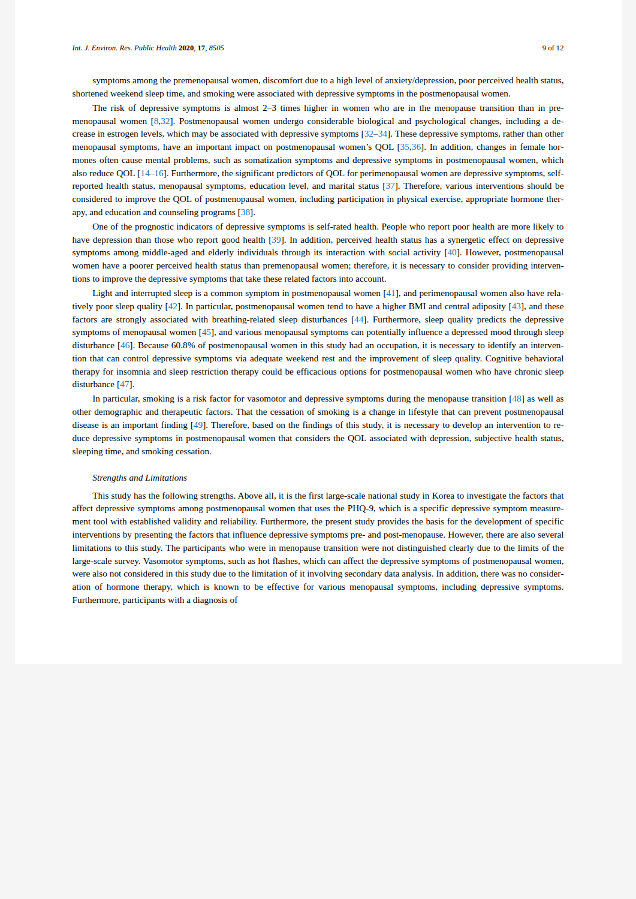Int. J. Environ. Res. Public Health 2020, 17, 8505 9 of 12
symptoms among the premenopausal women, discomfort due to a high level of anxiety/depression, poor perceived health status, shortened weekend sleep time, and smoking were associated with depressive symptoms in the postmenopausal women.
The risk of depressive symptoms is almost 2–3 times higher in women who are in the menopause transition than in premenopausal women [8,32]. Postmenopausal women undergo considerable biological and psychological changes, including a decrease in estrogen levels, which may be associated with depressive symptoms [32–34]. These depressive symptoms, rather than other menopausal symptoms, have an important impact on postmenopausal women’s QOL [35,36]. In addition, changes in female hormones often cause mental problems, such as somatization symptoms and depressive symptoms in postmenopausal women, which also reduce QOL [14–16]. Furthermore, the significant predictors of QOL for perimenopausal women are depressive symptoms, self-reported health status, menopausal symptoms, education level, and marital status [37]. Therefore, various interventions should be considered to improve the QOL of postmenopausal women, including participation in physical exercise, appropriate hormone therapy, and education and counseling programs [38].
One of the prognostic indicators of depressive symptoms is self-rated health. People who report poor health are more likely to have depression than those who report good health [39]. In addition, perceived health status has a synergetic effect on depressive symptoms among middle-aged and elderly individuals through its interaction with social activity [40]. However, postmenopausal women have a poorer perceived health status than premenopausal women; therefore, it is necessary to consider providing interventions to improve the depressive symptoms that take these related factors into account.
Light and interrupted sleep is a common symptom in postmenopausal women [41], and perimenopausal women also have relatively poor sleep quality [42]. In particular, postmenopausal women tend to have a higher BMI and central adiposity [43], and these factors are strongly associated with breathing-related sleep disturbances [44]. Furthermore, sleep quality predicts the depressive symptoms of menopausal women [45], and various menopausal symptoms can potentially influence a depressed mood through sleep disturbance [46]. Because 60.8% of postmenopausal women in this study had an occupation, it is necessary to identify an intervention that can control depressive symptoms via adequate weekend rest and the improvement of sleep quality. Cognitive behavioral therapy for insomnia and sleep restriction therapy could be efficacious options for postmenopausal women who have chronic sleep disturbance [47].
In particular, smoking is a risk factor for vasomotor and depressive symptoms during the menopause transition [48] as well as other demographic and therapeutic factors. That the cessation of smoking is a change in lifestyle that can prevent postmenopausal disease is an important finding [49]. Therefore, based on the findings of this study, it is necessary to develop an intervention to reduce depressive symptoms in postmenopausal women that considers the QOL associated with depression, subjective health status, sleeping time, and smoking cessation.
Strengths and Limitations
This study has the following strengths. Above all, it is the first large-scale national study in Korea to investigate the factors that affect depressive symptoms among postmenopausal women that uses the PHQ-9, which is a specific depressive symptom measurement tool with established validity and reliability. Furthermore, the present study provides the basis for the development of specific interventions by presenting the factors that influence depressive symptoms pre- and post-menopause. However, there are also several limitations to this study. The participants who were in menopause transition were not distinguished clearly due to the limits of the large-scale survey. Vasomotor symptoms, such as hot flashes, which can affect the depressive symptoms of postmenopausal women, were also not considered in this study due to the limitation of it involving secondary data analysis. In addition, there was no consideration of hormone therapy, which is known to be effective for various menopausal symptoms, including depressive symptoms. Furthermore, participants with a diagnosis of